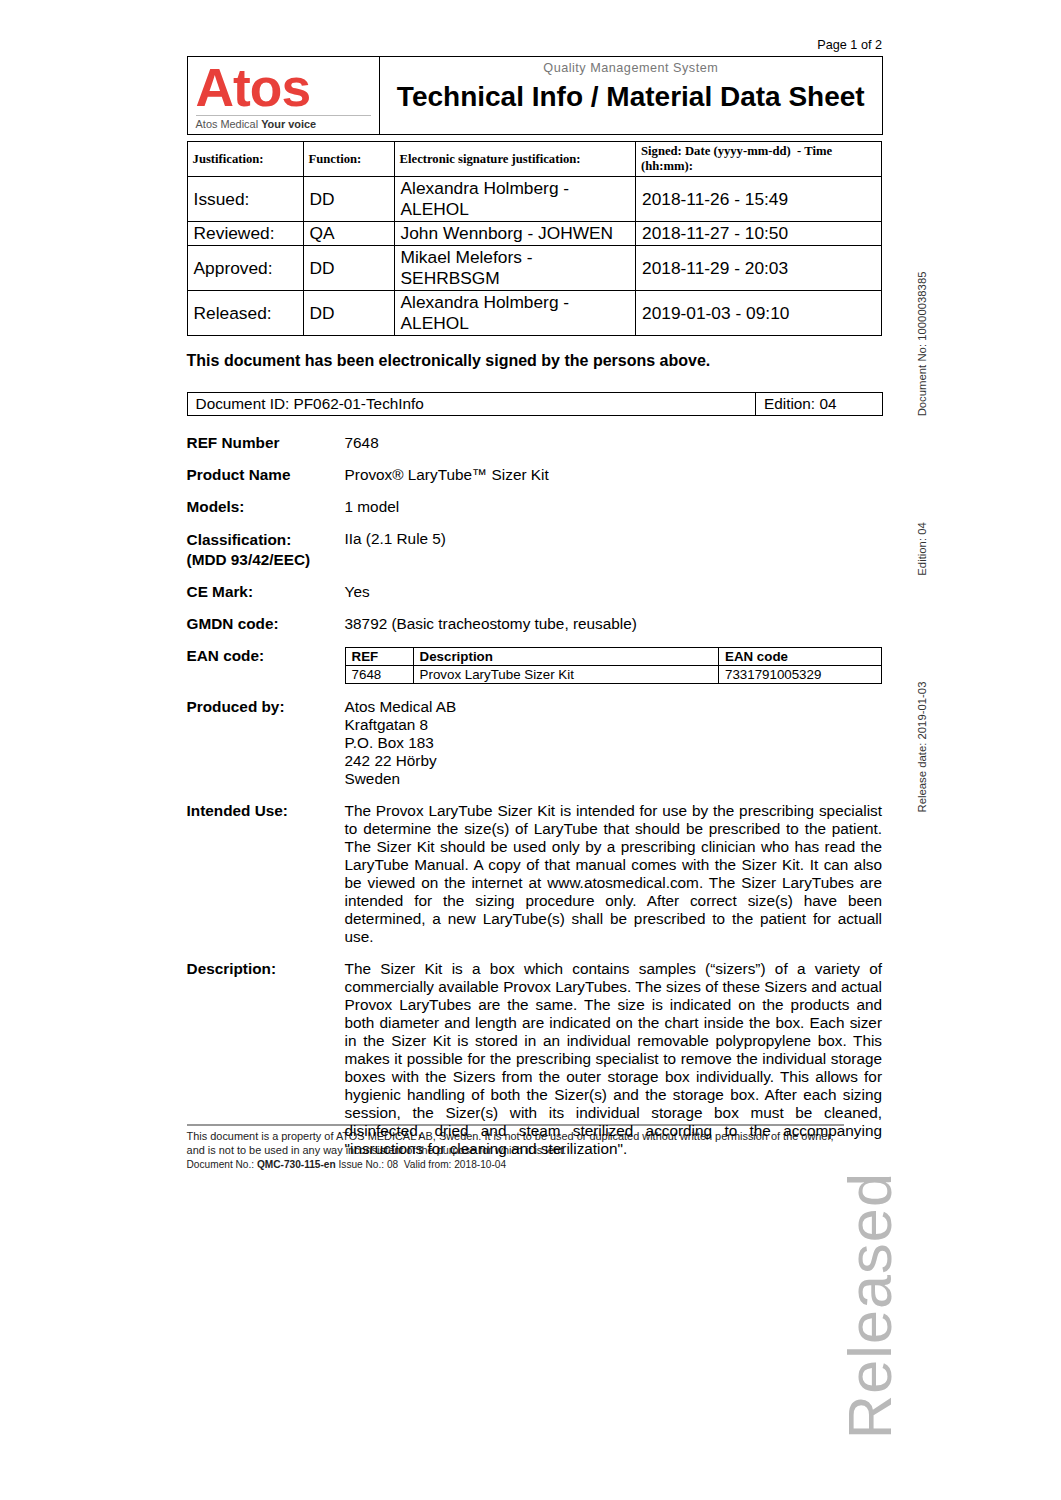Page 1 of 2
Atos
Atos Medical Your voice
Quality Management System
Technical Info / Material Data Sheet
| Justification: | Function: | Electronic signature justification: | Signed: Date (yyyy-mm-dd) - Time (hh:mm): |
| --- | --- | --- | --- |
| Issued: | DD | Alexandra Holmberg - ALEHOL | 2018-11-26 - 15:49 |
| Reviewed: | QA | John Wennborg - JOHWEN | 2018-11-27 - 10:50 |
| Approved: | DD | Mikael Melefors - SEHRBSGM | 2018-11-29 - 20:03 |
| Released: | DD | Alexandra Holmberg - ALEHOL | 2019-01-03 - 09:10 |
This document has been electronically signed by the persons above.
Document ID: PF062-01-TechInfo
Edition: 04
REF Number
7648
Product Name
Provox® LaryTube™ Sizer Kit
Models:
1 model
Classification:(MDD 93/42/EEC)
IIa (2.1 Rule 5)
CE Mark:
Yes
GMDN code:
38792 (Basic tracheostomy tube, reusable)
EAN code:
| REF | Description | EAN code |
| --- | --- | --- |
| 7648 | Provox LaryTube Sizer Kit | 7331791005329 |
Produced by:
Atos Medical AB
Kraftgatan 8
P.O. Box 183
242 22 Hörby
Sweden
Intended Use:
The Provox LaryTube Sizer Kit is intended for use by the prescribing specialist to determine the size(s) of LaryTube that should be prescribed to the patient. The Sizer Kit should be used only by a prescribing clinician who has read the LaryTube Manual. A copy of that manual comes with the Sizer Kit. It can also be viewed on the internet at www.atosmedical.com. The Sizer LaryTubes are intended for the sizing procedure only. After correct size(s) have been determined, a new LaryTube(s) shall be prescribed to the patient for actuall use.
Description:
The Sizer Kit is a box which contains samples (“sizers”) of a variety of commercially available Provox LaryTubes. The sizes of these Sizers and actual Provox LaryTubes are the same. The size is indicated on the products and both diameter and length are indicated on the chart inside the box. Each sizer in the Sizer Kit is stored in an individual removable polypropylene box. This makes it possible for the prescribing specialist to remove the individual storage boxes with the Sizers from the outer storage box individually. This allows for hygienic handling of both the Sizer(s) and the storage box. After each sizing session, the Sizer(s) with its individual storage box must be cleaned, disinfected, dried and steam sterilized according to the accompanying "insructions for cleaning and sterilization".
Release date: 2019-01-03 Edition: 04 Document No: 10000038385
Released
This document is a property of ATOS MEDICAL AB, Sweden. It is not to be used or duplicated without written permission of the owner, and is not to be used in any way inconsistent of the purpose for which it is lent.
Document No.: QMC-730-115-en Issue No.: 08 Valid from: 2018-10-04